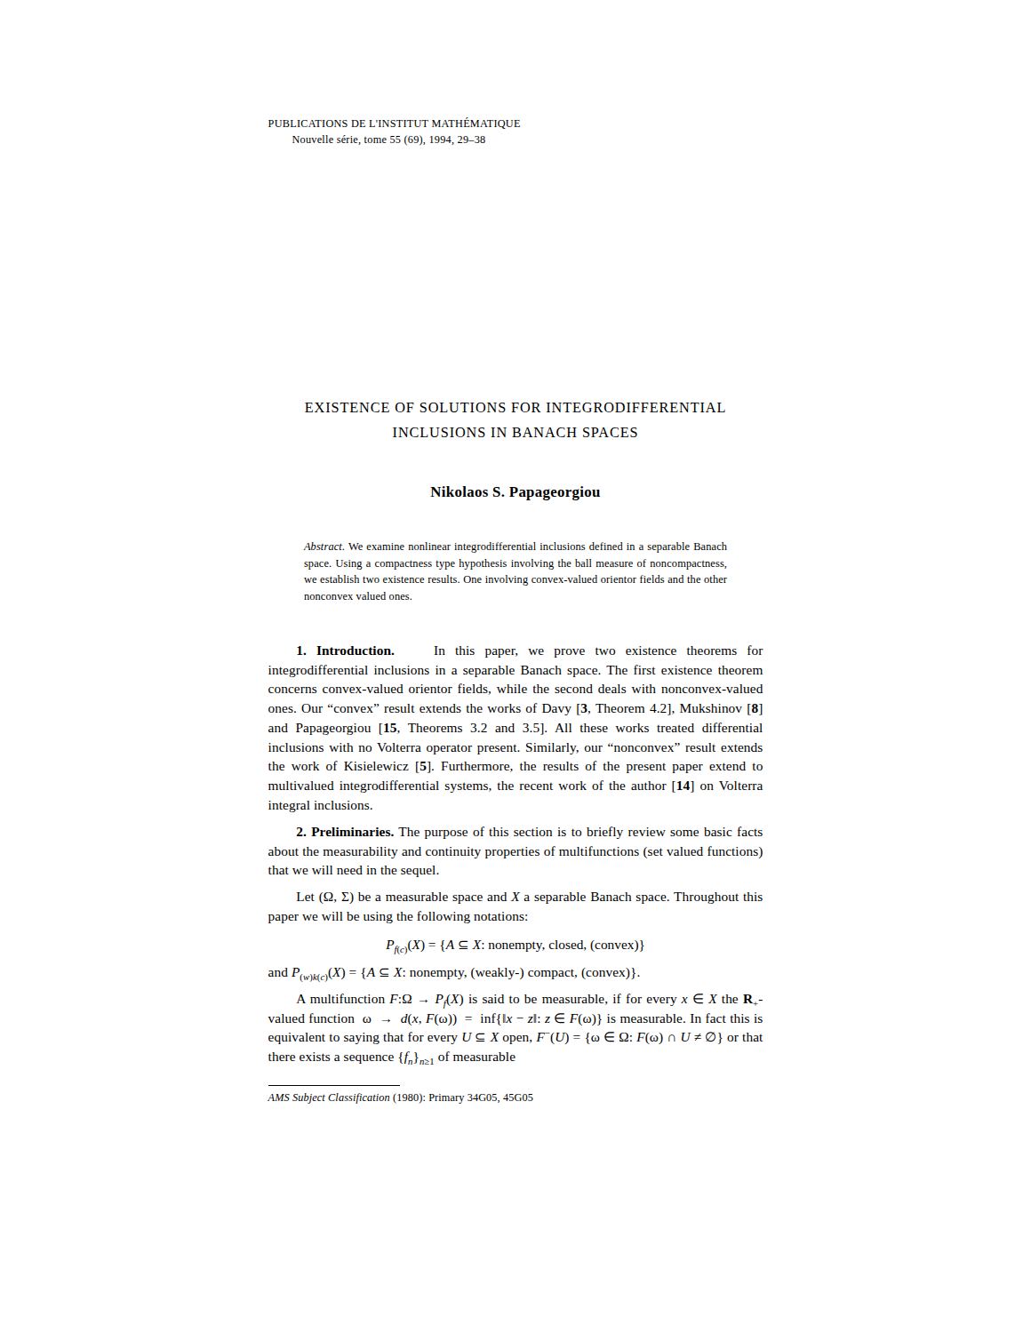Publications de l'Institut Mathématique
Nouvelle série, tome 55 (69), 1994, 29–38
Existence of Solutions for Integrodifferential
Inclusions in Banach Spaces
Nikolaos S. Papageorgiou
Abstract. We examine nonlinear integrodifferential inclusions defined in a separable Banach space. Using a compactness type hypothesis involving the ball measure of noncompactness, we establish two existence results. One involving convex-valued orientor fields and the other nonconvex valued ones.
1. Introduction. In this paper, we prove two existence theorems for integrodifferential inclusions in a separable Banach space. The first existence theorem concerns convex-valued orientor fields, while the second deals with nonconvex-valued ones. Our “convex” result extends the works of Davy [3, Theorem 4.2], Mukshinov [8] and Papageorgiou [15, Theorems 3.2 and 3.5]. All these works treated differential inclusions with no Volterra operator present. Similarly, our “nonconvex” result extends the work of Kisielewicz [5]. Furthermore, the results of the present paper extend to multivalued integrodifferential systems, the recent work of the author [14] on Volterra integral inclusions.
2. Preliminaries. The purpose of this section is to briefly review some basic facts about the measurability and continuity properties of multifunctions (set valued functions) that we will need in the sequel.
Let (Ω, Σ) be a measurable space and X a separable Banach space. Throughout this paper we will be using the following notations:
Pf(c)(X) = {A ⊆ X: nonempty, closed, (convex)}
and P(w)k(c)(X) = {A ⊆ X: nonempty, (weakly-) compact, (convex)}.
A multifunction F:Ω → Pf(X) is said to be measurable, if for every x ∈ X the R+-valued function ω → d(x, F(ω)) = inf{‖x − z‖: z ∈ F(ω)} is measurable. In fact this is equivalent to saying that for every U ⊆ X open, F−(U) = {ω ∈ Ω: F(ω) ∩ U ≠ ∅} or that there exists a sequence {fn}n≥1 of measurable
AMS Subject Classification (1980): Primary 34G05, 45G05